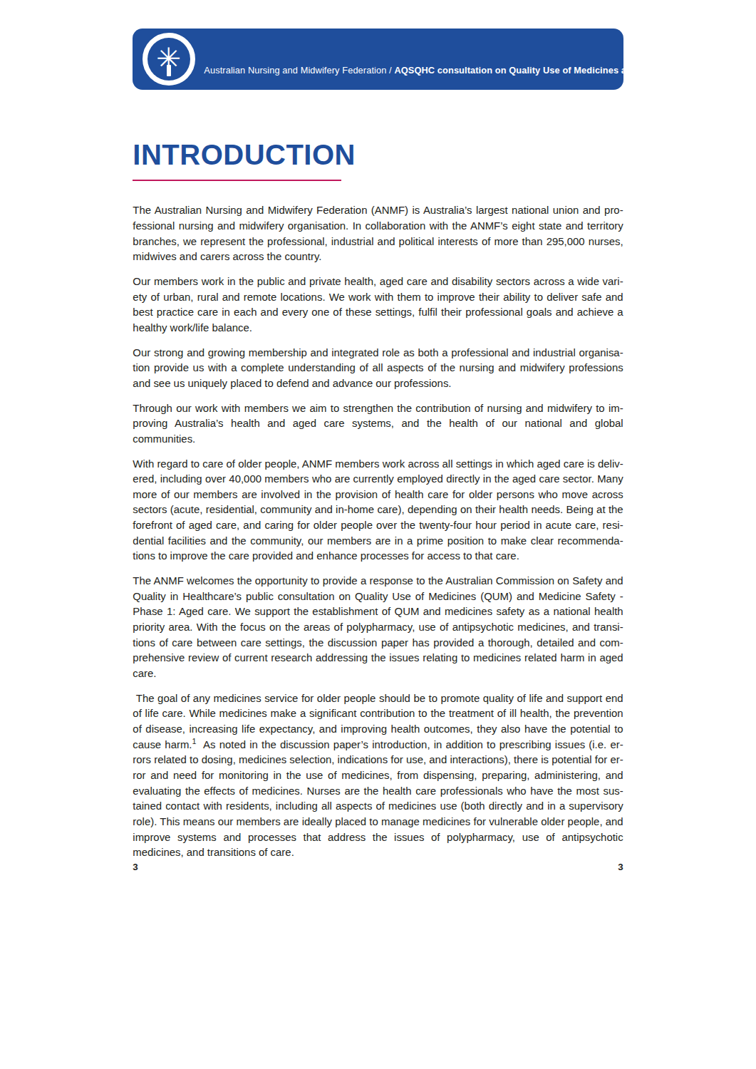Australian Nursing and Midwifery Federation / AQSQHC consultation on Quality Use of Medicines and Medicines Safety
INTRODUCTION
The Australian Nursing and Midwifery Federation (ANMF) is Australia’s largest national union and professional nursing and midwifery organisation. In collaboration with the ANMF’s eight state and territory branches, we represent the professional, industrial and political interests of more than 295,000 nurses, midwives and carers across the country.
Our members work in the public and private health, aged care and disability sectors across a wide variety of urban, rural and remote locations. We work with them to improve their ability to deliver safe and best practice care in each and every one of these settings, fulfil their professional goals and achieve a healthy work/life balance.
Our strong and growing membership and integrated role as both a professional and industrial organisation provide us with a complete understanding of all aspects of the nursing and midwifery professions and see us uniquely placed to defend and advance our professions.
Through our work with members we aim to strengthen the contribution of nursing and midwifery to improving Australia’s health and aged care systems, and the health of our national and global communities.
With regard to care of older people, ANMF members work across all settings in which aged care is delivered, including over 40,000 members who are currently employed directly in the aged care sector. Many more of our members are involved in the provision of health care for older persons who move across sectors (acute, residential, community and in-home care), depending on their health needs. Being at the forefront of aged care, and caring for older people over the twenty-four hour period in acute care, residential facilities and the community, our members are in a prime position to make clear recommendations to improve the care provided and enhance processes for access to that care.
The ANMF welcomes the opportunity to provide a response to the Australian Commission on Safety and Quality in Healthcare’s public consultation on Quality Use of Medicines (QUM) and Medicine Safety - Phase 1: Aged care. We support the establishment of QUM and medicines safety as a national health priority area. With the focus on the areas of polypharmacy, use of antipsychotic medicines, and transitions of care between care settings, the discussion paper has provided a thorough, detailed and comprehensive review of current research addressing the issues relating to medicines related harm in aged care.
The goal of any medicines service for older people should be to promote quality of life and support end of life care. While medicines make a significant contribution to the treatment of ill health, the prevention of disease, increasing life expectancy, and improving health outcomes, they also have the potential to cause harm.1 As noted in the discussion paper’s introduction, in addition to prescribing issues (i.e. errors related to dosing, medicines selection, indications for use, and interactions), there is potential for error and need for monitoring in the use of medicines, from dispensing, preparing, administering, and evaluating the effects of medicines. Nurses are the health care professionals who have the most sustained contact with residents, including all aspects of medicines use (both directly and in a supervisory role). This means our members are ideally placed to manage medicines for vulnerable older people, and improve systems and processes that address the issues of polypharmacy, use of antipsychotic medicines, and transitions of care.
3 3